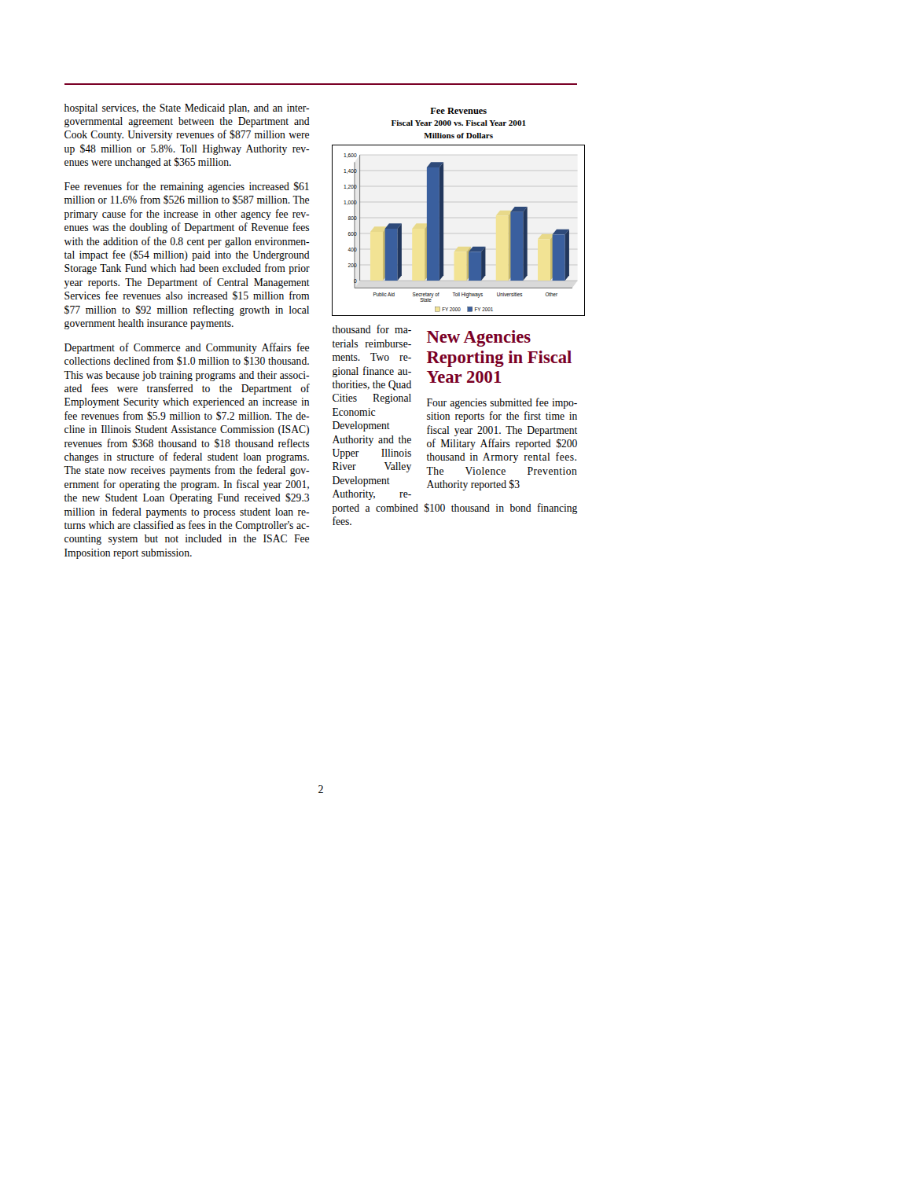hospital services, the State Medicaid plan, and an inter-governmental agreement between the Department and Cook County. University revenues of $877 million were up $48 million or 5.8%. Toll Highway Authority revenues were unchanged at $365 million.
Fee revenues for the remaining agencies increased $61 million or 11.6% from $526 million to $587 million. The primary cause for the increase in other agency fee revenues was the doubling of Department of Revenue fees with the addition of the 0.8 cent per gallon environmental impact fee ($54 million) paid into the Underground Storage Tank Fund which had been excluded from prior year reports. The Department of Central Management Services fee revenues also increased $15 million from $77 million to $92 million reflecting growth in local government health insurance payments.
Fee Revenues
Fiscal Year 2000 vs. Fiscal Year 2001
Millions of Dollars
0 200 400 600 800 1,000 1,200 1,400 1,600 Public Aid Secretary of State Toll Highways Universities Other FY 2000 FY 2001
Department of Commerce and Community Affairs fee collections declined from $1.0 million to $130 thousand. This was because job training programs and their associated fees were transferred to the Department of Employment Security which experienced an increase in fee revenues from $5.9 million to $7.2 million. The decline in Illinois Student Assistance Commission (ISAC) revenues from $368 thousand to $18 thousand reflects changes in structure of federal student loan programs. The state now receives payments from the federal government for operating the program. In fiscal year 2001, the new Student Loan Operating Fund received $29.3 million in federal payments to process student loan returns which are classified as fees in the Comptroller's accounting system but not included in the ISAC Fee Imposition report submission.
New Agencies Reporting in Fiscal Year 2001
Four agencies submitted fee imposition reports for the first time in fiscal year 2001. The Department of Military Affairs reported $200 thousand in Armory rental fees. The Violence Prevention Authority reported $3
thousand for materials reimbursements. Two regional finance authorities, the Quad Cities Regional Economic Development Authority and the Upper Illinois River Valley Development Authority, reported a combined $100 thousand in bond financing fees.
2